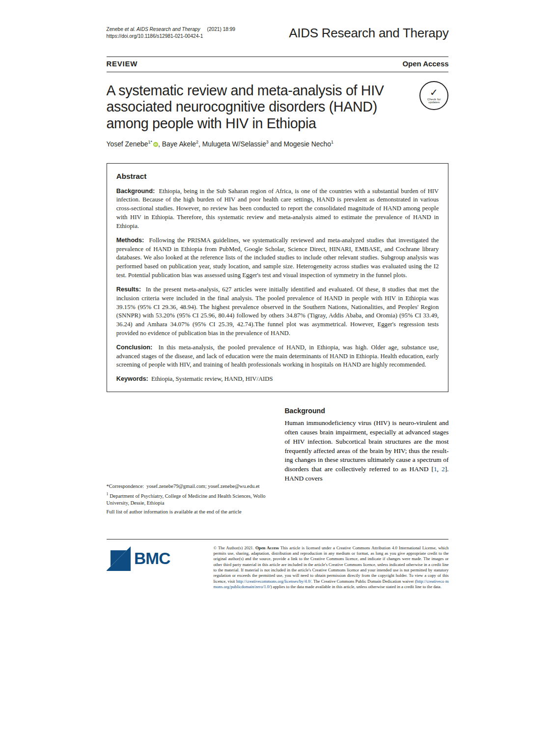Zenebe et al. AIDS Research and Therapy (2021) 18:99
https://doi.org/10.1186/s12981-021-00424-1
AIDS Research and Therapy
Review
Open Access
✓
Check for
updates
A systematic review and meta-analysis of HIV associated neurocognitive disorders (HAND) among people with HIV in Ethiopia
Yosef Zenebe1* , Baye Akele2, Mulugeta W/Selassie3 and Mogesie Necho1
Abstract
Background: Ethiopia, being in the Sub Saharan region of Africa, is one of the countries with a substantial burden of HIV infection. Because of the high burden of HIV and poor health care settings, HAND is prevalent as demonstrated in various cross-sectional studies. However, no review has been conducted to report the consolidated magnitude of HAND among people with HIV in Ethiopia. Therefore, this systematic review and meta-analysis aimed to estimate the prevalence of HAND in Ethiopia.
Methods: Following the PRISMA guidelines, we systematically reviewed and meta-analyzed studies that investigated the prevalence of HAND in Ethiopia from PubMed, Google Scholar, Science Direct, HINARI, EMBASE, and Cochrane library databases. We also looked at the reference lists of the included studies to include other relevant studies. Subgroup analysis was performed based on publication year, study location, and sample size. Heterogeneity across studies was evaluated using the I2 test. Potential publication bias was assessed using Egger's test and visual inspection of symmetry in the funnel plots.
Results: In the present meta-analysis, 627 articles were initially identified and evaluated. Of these, 8 studies that met the inclusion criteria were included in the final analysis. The pooled prevalence of HAND in people with HIV in Ethiopia was 39.15% (95% CI 29.36, 48.94). The highest prevalence observed in the Southern Nations, Nationalities, and Peoples' Region (SNNPR) with 53.20% (95% CI 25.96, 80.44) followed by others 34.87% (Tigray, Addis Ababa, and Oromia) (95% CI 33.49, 36.24) and Amhara 34.07% (95% CI 25.39, 42.74).The funnel plot was asymmetrical. However, Egger's regression tests provided no evidence of publication bias in the prevalence of HAND.
Conclusion: In this meta-analysis, the pooled prevalence of HAND, in Ethiopia, was high. Older age, substance use, advanced stages of the disease, and lack of education were the main determinants of HAND in Ethiopia. Health education, early screening of people with HIV, and training of health professionals working in hospitals on HAND are highly recommended.
Keywords: Ethiopia, Systematic review, HAND, HIV/AIDS
*Correspondence: yosef.zenebe79@gmail.com; yosef.zenebe@wu.edu.et
1 Department of Psychiatry, College of Medicine and Health Sciences, Wollo University, Dessie, Ethiopia
Full list of author information is available at the end of the article
Background
Human immunodeficiency virus (HIV) is neuro-virulent and often causes brain impairment, especially at advanced stages of HIV infection. Subcortical brain structures are the most frequently affected areas of the brain by HIV; thus the resulting changes in these structures ultimately cause a spectrum of disorders that are collectively referred to as HAND [1, 2]. HAND covers
BMC
© The Author(s) 2021. Open Access This article is licensed under a Creative Commons Attribution 4.0 International License, which permits use, sharing, adaptation, distribution and reproduction in any medium or format, as long as you give appropriate credit to the original author(s) and the source, provide a link to the Creative Commons licence, and indicate if changes were made. The images or other third party material in this article are included in the article's Creative Commons licence, unless indicated otherwise in a credit line to the material. If material is not included in the article's Creative Commons licence and your intended use is not permitted by statutory regulation or exceeds the permitted use, you will need to obtain permission directly from the copyright holder. To view a copy of this licence, visit http://creativecommons.org/licenses/by/4.0/. The Creative Commons Public Domain Dedication waiver (http://creativeco mmons.org/publicdomain/zero/1.0/) applies to the data made available in this article, unless otherwise stated in a credit line to the data.